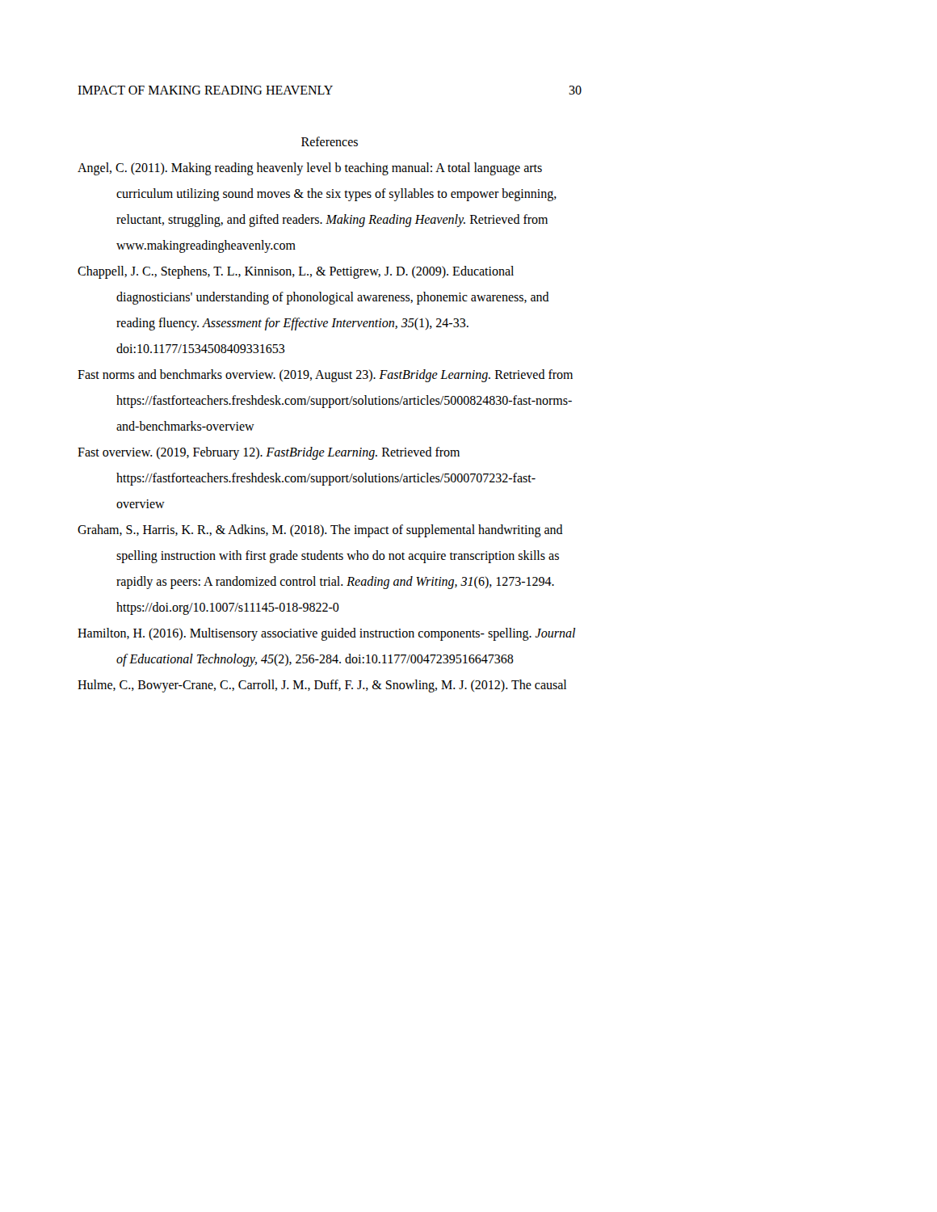Impact of Making Reading Heavenly 30
References
Angel, C. (2011). Making reading heavenly level b teaching manual: A total language arts curriculum utilizing sound moves & the six types of syllables to empower beginning, reluctant, struggling, and gifted readers. Making Reading Heavenly. Retrieved from www.makingreadingheavenly.com
Chappell, J. C., Stephens, T. L., Kinnison, L., & Pettigrew, J. D. (2009). Educational diagnosticians' understanding of phonological awareness, phonemic awareness, and reading fluency. Assessment for Effective Intervention, 35(1), 24-33. doi:10.1177/1534508409331653
Fast norms and benchmarks overview. (2019, August 23). FastBridge Learning. Retrieved from https://fastforteachers.freshdesk.com/support/solutions/articles/5000824830-fast-norms-and-benchmarks-overview
Fast overview. (2019, February 12). FastBridge Learning. Retrieved from https://fastforteachers.freshdesk.com/support/solutions/articles/5000707232-fast-overview
Graham, S., Harris, K. R., & Adkins, M. (2018). The impact of supplemental handwriting and spelling instruction with first grade students who do not acquire transcription skills as rapidly as peers: A randomized control trial. Reading and Writing, 31(6), 1273-1294. https://doi.org/10.1007/s11145-018-9822-0
Hamilton, H. (2016). Multisensory associative guided instruction components- spelling. Journal of Educational Technology, 45(2), 256-284. doi:10.1177/0047239516647368
Hulme, C., Bowyer-Crane, C., Carroll, J. M., Duff, F. J., & Snowling, M. J. (2012). The causal